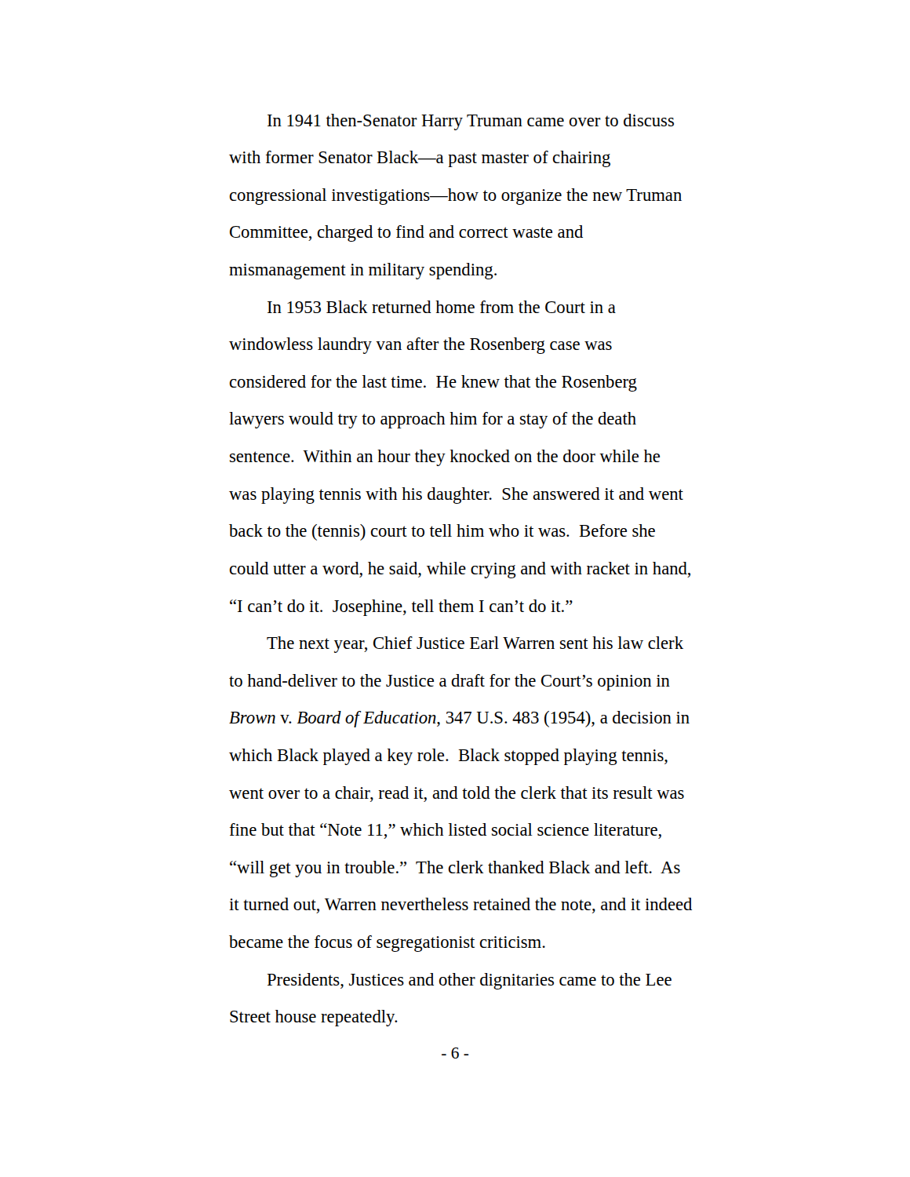In 1941 then-Senator Harry Truman came over to discuss with former Senator Black—a past master of chairing congressional investigations—how to organize the new Truman Committee, charged to find and correct waste and mismanagement in military spending.
In 1953 Black returned home from the Court in a windowless laundry van after the Rosenberg case was considered for the last time. He knew that the Rosenberg lawyers would try to approach him for a stay of the death sentence. Within an hour they knocked on the door while he was playing tennis with his daughter. She answered it and went back to the (tennis) court to tell him who it was. Before she could utter a word, he said, while crying and with racket in hand, “I can’t do it. Josephine, tell them I can’t do it.”
The next year, Chief Justice Earl Warren sent his law clerk to hand-deliver to the Justice a draft for the Court’s opinion in Brown v. Board of Education, 347 U.S. 483 (1954), a decision in which Black played a key role. Black stopped playing tennis, went over to a chair, read it, and told the clerk that its result was fine but that “Note 11,” which listed social science literature, “will get you in trouble.” The clerk thanked Black and left. As it turned out, Warren nevertheless retained the note, and it indeed became the focus of segregationist criticism.
Presidents, Justices and other dignitaries came to the Lee Street house repeatedly.
- 6 -